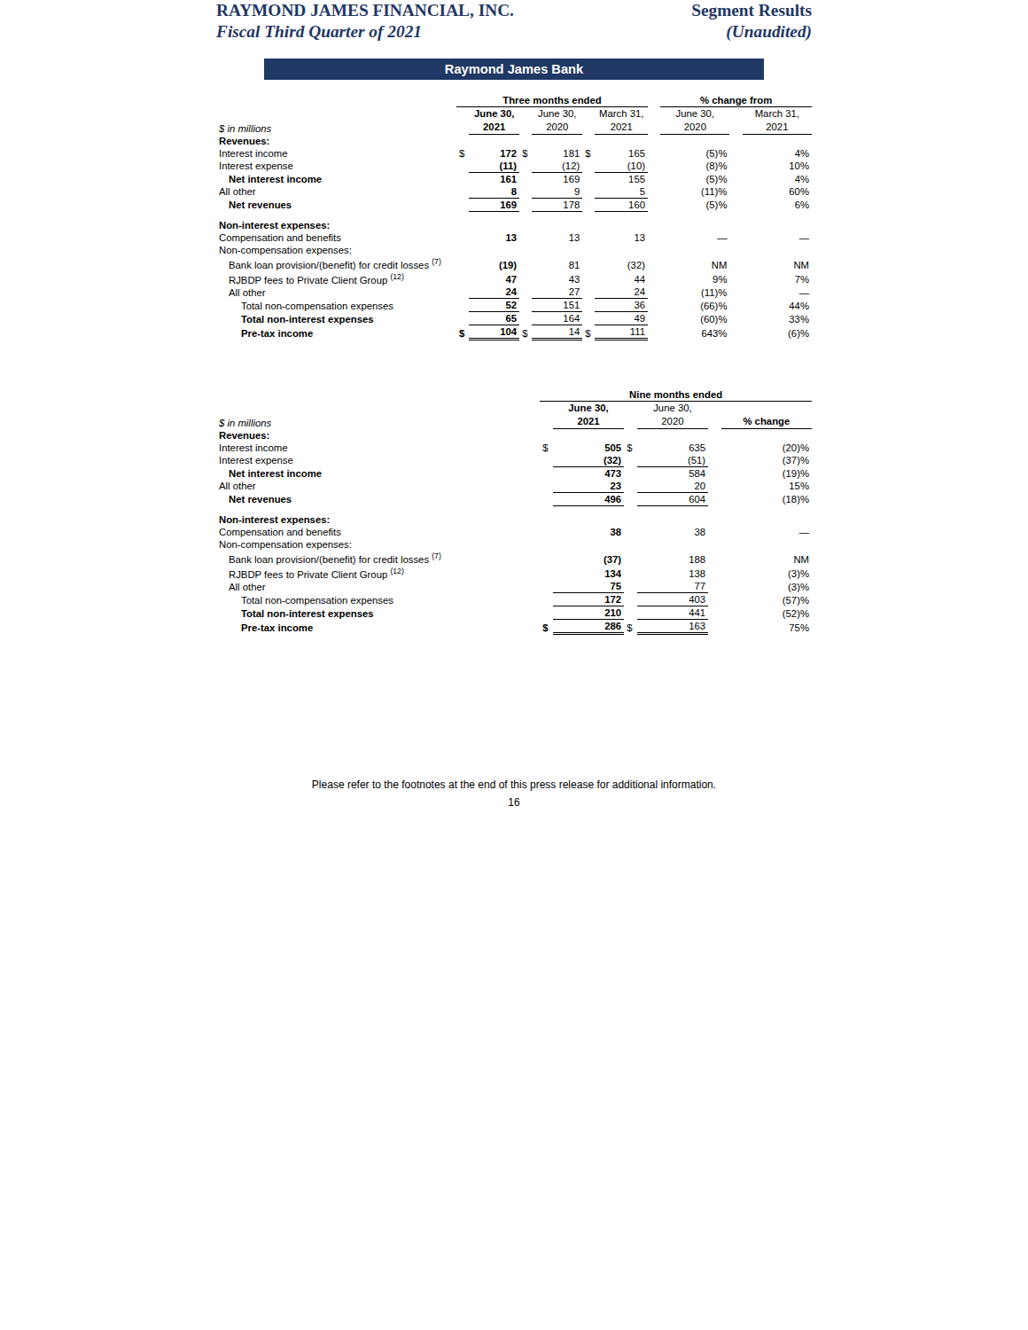RAYMOND JAMES FINANCIAL, INC.
Fiscal Third Quarter of 2021
Segment Results
(Unaudited)
Raymond James Bank
| | Three months ended | | % change from |
| | | June 30, | | June 30, | | March 31, | | June 30, | | March 31, |
| $ in millions | | 2021 | | 2020 | | 2021 | | 2020 | | 2021 |
| Revenues: | |
| Interest income | $ | 172 | $ | 181 | $ | 165 | | (5)% | | 4% |
| Interest expense | | (11) | | (12) | | (10) | | (8)% | | 10% |
| Net interest income | | 161 | | 169 | | 155 | | (5)% | | 4% |
| All other | | 8 | | 9 | | 5 | | (11)% | | 60% |
| Net revenues | | 169 | | 178 | | 160 | | (5)% | | 6% |
| Non-interest expenses: | |
| Compensation and benefits | | 13 | | 13 | | 13 | | — | | — |
| Non-compensation expenses: | |
| Bank loan provision/(benefit) for credit losses (7) | | (19) | | 81 | | (32) | | NM | | NM |
| RJBDP fees to Private Client Group (12) | | 47 | | 43 | | 44 | | 9% | | 7% |
| All other | | 24 | | 27 | | 24 | | (11)% | | — |
| Total non-compensation expenses | | 52 | | 151 | | 36 | | (66)% | | 44% |
| Total non-interest expenses | | 65 | | 164 | | 49 | | (60)% | | 33% |
| Pre-tax income | $ | 104 | $ | 14 | $ | 111 | | 643% | | (6)% |
| | Nine months ended |
| | | June 30, | | June 30, | | |
| $ in millions | | 2021 | | 2020 | | % change |
| Revenues: | |
| Interest income | $ | 505 | $ | 635 | | (20)% |
| Interest expense | | (32) | | (51) | | (37)% |
| Net interest income | | 473 | | 584 | | (19)% |
| All other | | 23 | | 20 | | 15% |
| Net revenues | | 496 | | 604 | | (18)% |
| Non-interest expenses: | |
| Compensation and benefits | | 38 | | 38 | | — |
| Non-compensation expenses: | |
| Bank loan provision/(benefit) for credit losses (7) | | (37) | | 188 | | NM |
| RJBDP fees to Private Client Group (12) | | 134 | | 138 | | (3)% |
| All other | | 75 | | 77 | | (3)% |
| Total non-compensation expenses | | 172 | | 403 | | (57)% |
| Total non-interest expenses | | 210 | | 441 | | (52)% |
| Pre-tax income | $ | 286 | $ | 163 | | 75% |
Please refer to the footnotes at the end of this press release for additional information.
16